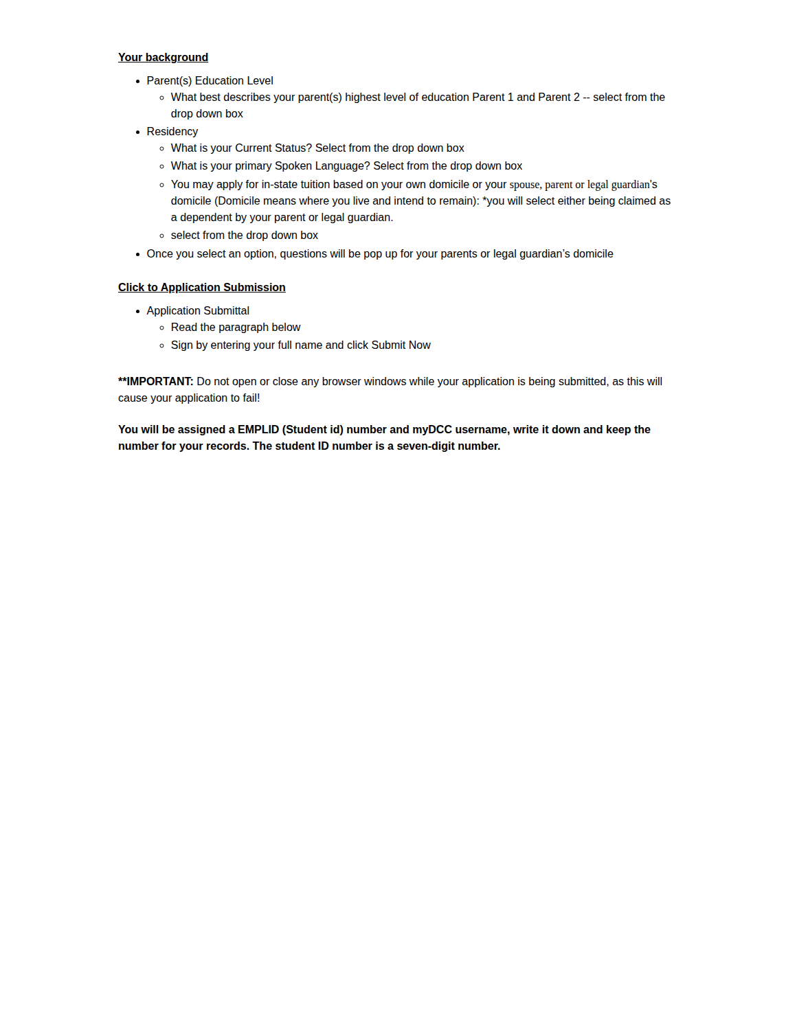Your background
Parent(s) Education Level
What best describes your parent(s) highest level of education Parent 1 and Parent 2 -- select from the drop down box
Residency
What is your Current Status? Select from the drop down box
What is your primary Spoken Language? Select from the drop down box
You may apply for in-state tuition based on your own domicile or your spouse, parent or legal guardian's domicile (Domicile means where you live and intend to remain): *you will select either being claimed as a dependent by your parent or legal guardian.
select from the drop down box
Once you select an option, questions will be pop up for your parents or legal guardian’s domicile
Click to Application Submission
Application Submittal
Read the paragraph below
Sign by entering your full name and click Submit Now
**IMPORTANT: Do not open or close any browser windows while your application is being submitted, as this will cause your application to fail!
You will be assigned a EMPLID (Student id) number and myDCC username, write it down and keep the number for your records. The student ID number is a seven-digit number.